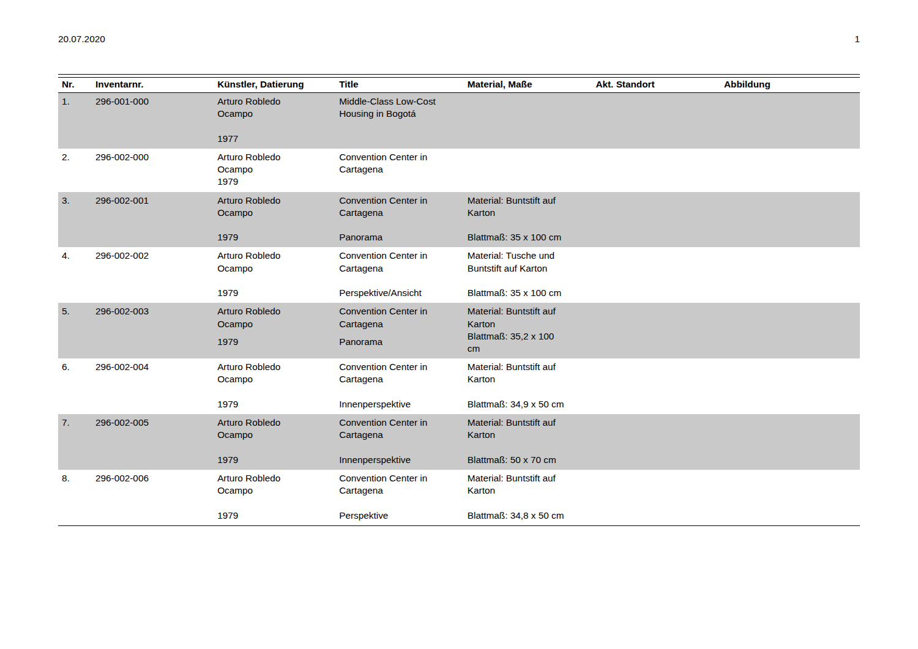20.07.2020 1
| Nr. | Inventarnr. | Künstler, Datierung | Title | Material, Maße | Akt. Standort | Abbildung |
| --- | --- | --- | --- | --- | --- | --- |
| 1. | 296-001-000 | Arturo Robledo Ocampo 1977 | Middle-Class Low-Cost Housing in Bogotá | | | |
| 2. | 296-002-000 | Arturo Robledo Ocampo 1979 | Convention Center in Cartagena | | | |
| 3. | 296-002-001 | Arturo Robledo Ocampo 1979 | Convention Center in Cartagena Panorama | Material: Buntstift auf Karton Blattmaß: 35 x 100 cm | | |
| 4. | 296-002-002 | Arturo Robledo Ocampo 1979 | Convention Center in Cartagena Perspektive/Ansicht | Material: Tusche und Buntstift auf Karton Blattmaß: 35 x 100 cm | | |
| 5. | 296-002-003 | Arturo Robledo Ocampo 1979 | Convention Center in Cartagena Panorama | Material: Buntstift auf Karton Blattmaß: 35,2 x 100 cm | | |
| 6. | 296-002-004 | Arturo Robledo Ocampo 1979 | Convention Center in Cartagena Innenperspektive | Material: Buntstift auf Karton Blattmaß: 34,9 x 50 cm | | |
| 7. | 296-002-005 | Arturo Robledo Ocampo 1979 | Convention Center in Cartagena Innenperspektive | Material: Buntstift auf Karton Blattmaß: 50 x 70 cm | | |
| 8. | 296-002-006 | Arturo Robledo Ocampo 1979 | Convention Center in Cartagena Perspektive | Material: Buntstift auf Karton Blattmaß: 34,8 x 50 cm | | |